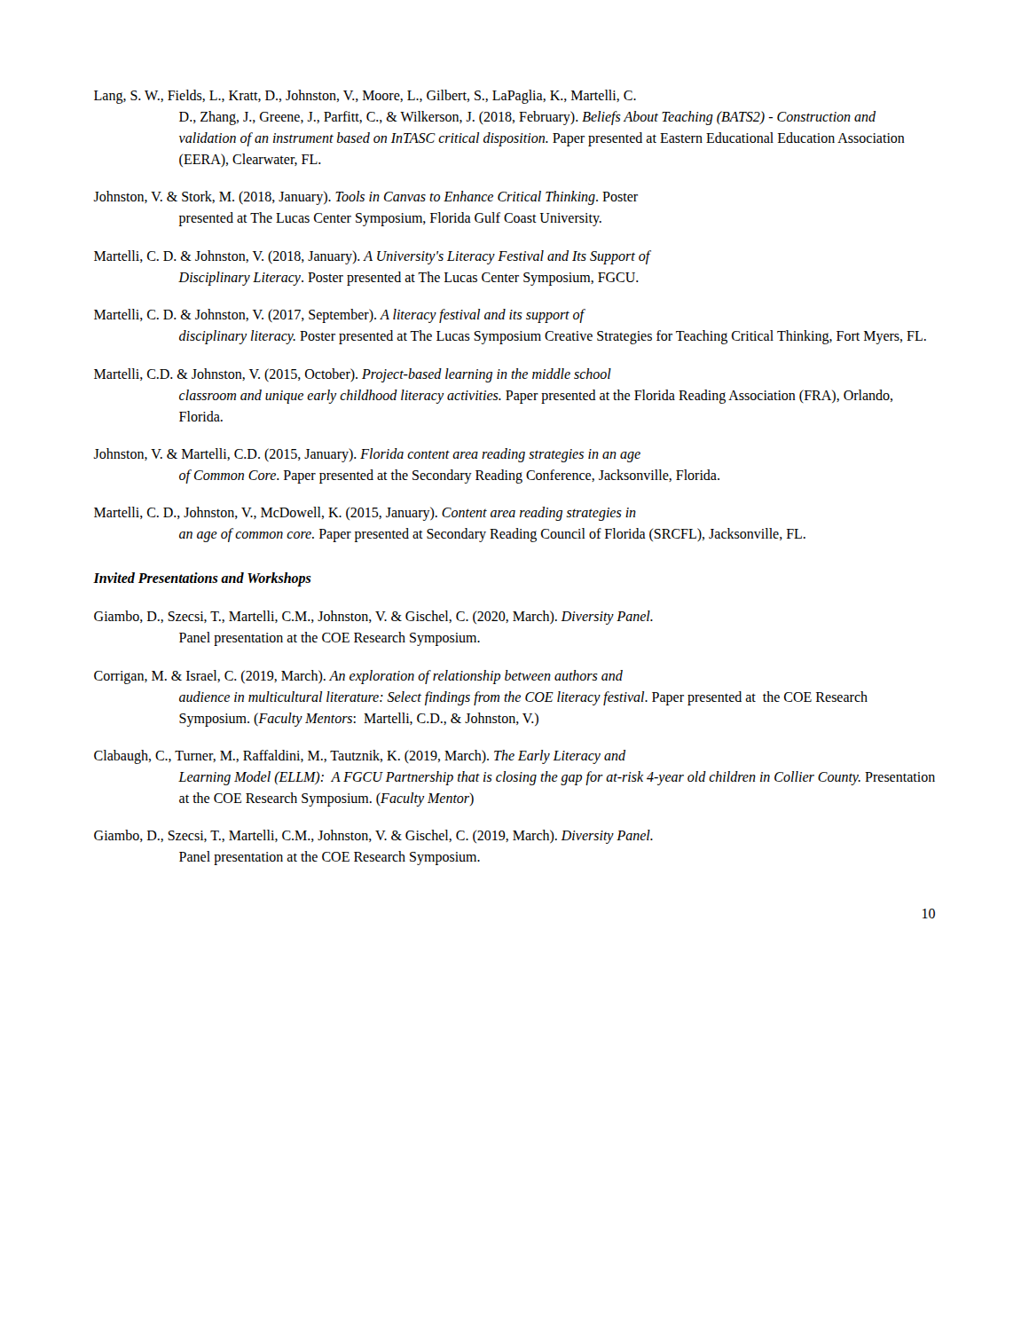Lang, S. W., Fields, L., Kratt, D., Johnston, V., Moore, L., Gilbert, S., LaPaglia, K., Martelli, C. D., Zhang, J., Greene, J., Parfitt, C., & Wilkerson, J. (2018, February). Beliefs About Teaching (BATS2) - Construction and validation of an instrument based on InTASC critical disposition. Paper presented at Eastern Educational Education Association (EERA), Clearwater, FL.
Johnston, V. & Stork, M. (2018, January). Tools in Canvas to Enhance Critical Thinking. Poster presented at The Lucas Center Symposium, Florida Gulf Coast University.
Martelli, C. D. & Johnston, V. (2018, January). A University's Literacy Festival and Its Support of Disciplinary Literacy. Poster presented at The Lucas Center Symposium, FGCU.
Martelli, C. D. & Johnston, V. (2017, September). A literacy festival and its support of disciplinary literacy. Poster presented at The Lucas Symposium Creative Strategies for Teaching Critical Thinking, Fort Myers, FL.
Martelli, C.D. & Johnston, V. (2015, October). Project-based learning in the middle school classroom and unique early childhood literacy activities. Paper presented at the Florida Reading Association (FRA), Orlando, Florida.
Johnston, V. & Martelli, C.D. (2015, January). Florida content area reading strategies in an age of Common Core. Paper presented at the Secondary Reading Conference, Jacksonville, Florida.
Martelli, C. D., Johnston, V., McDowell, K. (2015, January). Content area reading strategies in an age of common core. Paper presented at Secondary Reading Council of Florida (SRCFL), Jacksonville, FL.
Invited Presentations and Workshops
Giambo, D., Szecsi, T., Martelli, C.M., Johnston, V. & Gischel, C. (2020, March). Diversity Panel. Panel presentation at the COE Research Symposium.
Corrigan, M. & Israel, C. (2019, March). An exploration of relationship between authors and audience in multicultural literature: Select findings from the COE literacy festival. Paper presented at the COE Research Symposium. (Faculty Mentors: Martelli, C.D., & Johnston, V.)
Clabaugh, C., Turner, M., Raffaldini, M., Tautznik, K. (2019, March). The Early Literacy and Learning Model (ELLM): A FGCU Partnership that is closing the gap for at-risk 4-year old children in Collier County. Presentation at the COE Research Symposium. (Faculty Mentor)
Giambo, D., Szecsi, T., Martelli, C.M., Johnston, V. & Gischel, C. (2019, March). Diversity Panel. Panel presentation at the COE Research Symposium.
10